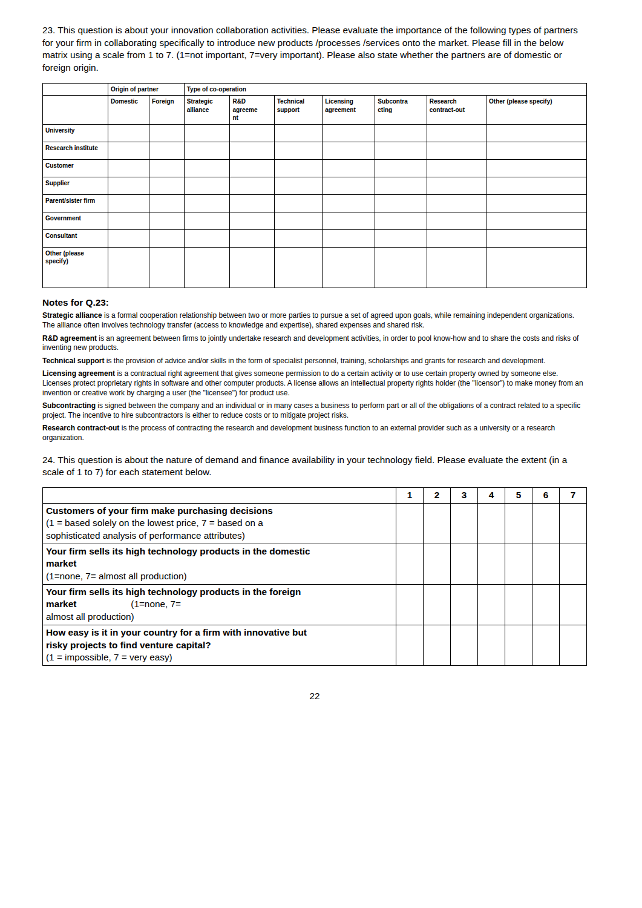23. This question is about your innovation collaboration activities. Please evaluate the importance of the following types of partners for your firm in collaborating specifically to introduce new products /processes /services onto the market. Please fill in the below matrix using a scale from 1 to 7. (1=not important, 7=very important). Please also state whether the partners are of domestic or foreign origin.
| | Origin of partner | Type of co-operation |
| --- | --- | --- |
| | Domestic | Foreign | Strategic alliance | R&D agreeme nt | Technical support | Licensing agreement | Subcontra cting | Research contract-out | Other (please specify) |
| University | | | | | | | | | |
| Research institute | | | | | | | | | |
| Customer | | | | | | | | | |
| Supplier | | | | | | | | | |
| Parent/sister firm | | | | | | | | | |
| Government | | | | | | | | | |
| Consultant | | | | | | | | | |
| Other (please specify) | | | | | | | | | |
Notes for Q.23:
Strategic alliance is a formal cooperation relationship between two or more parties to pursue a set of agreed upon goals, while remaining independent organizations. The alliance often involves technology transfer (access to knowledge and expertise), shared expenses and shared risk.
R&D agreement is an agreement between firms to jointly undertake research and development activities, in order to pool know-how and to share the costs and risks of inventing new products.
Technical support is the provision of advice and/or skills in the form of specialist personnel, training, scholarships and grants for research and development.
Licensing agreement is a contractual right agreement that gives someone permission to do a certain activity or to use certain property owned by someone else. Licenses protect proprietary rights in software and other computer products. A license allows an intellectual property rights holder (the "licensor") to make money from an invention or creative work by charging a user (the "licensee") for product use.
Subcontracting is signed between the company and an individual or in many cases a business to perform part or all of the obligations of a contract related to a specific project. The incentive to hire subcontractors is either to reduce costs or to mitigate project risks.
Research contract-out is the process of contracting the research and development business function to an external provider such as a university or a research organization.
24. This question is about the nature of demand and finance availability in your technology field. Please evaluate the extent (in a scale of 1 to 7) for each statement below.
| | 1 | 2 | 3 | 4 | 5 | 6 | 7 |
| --- | --- | --- | --- | --- | --- | --- | --- |
| Customers of your firm make purchasing decisions (1 = based solely on the lowest price, 7 = based on a sophisticated analysis of performance attributes) | | | | | | | |
| Your firm sells its high technology products in the domestic market (1=none, 7= almost all production) | | | | | | | |
| Your firm sells its high technology products in the foreign market (1=none, 7= almost all production) | | | | | | | |
| How easy is it in your country for a firm with innovative but risky projects to find venture capital? (1 = impossible, 7 = very easy) | | | | | | | |
22